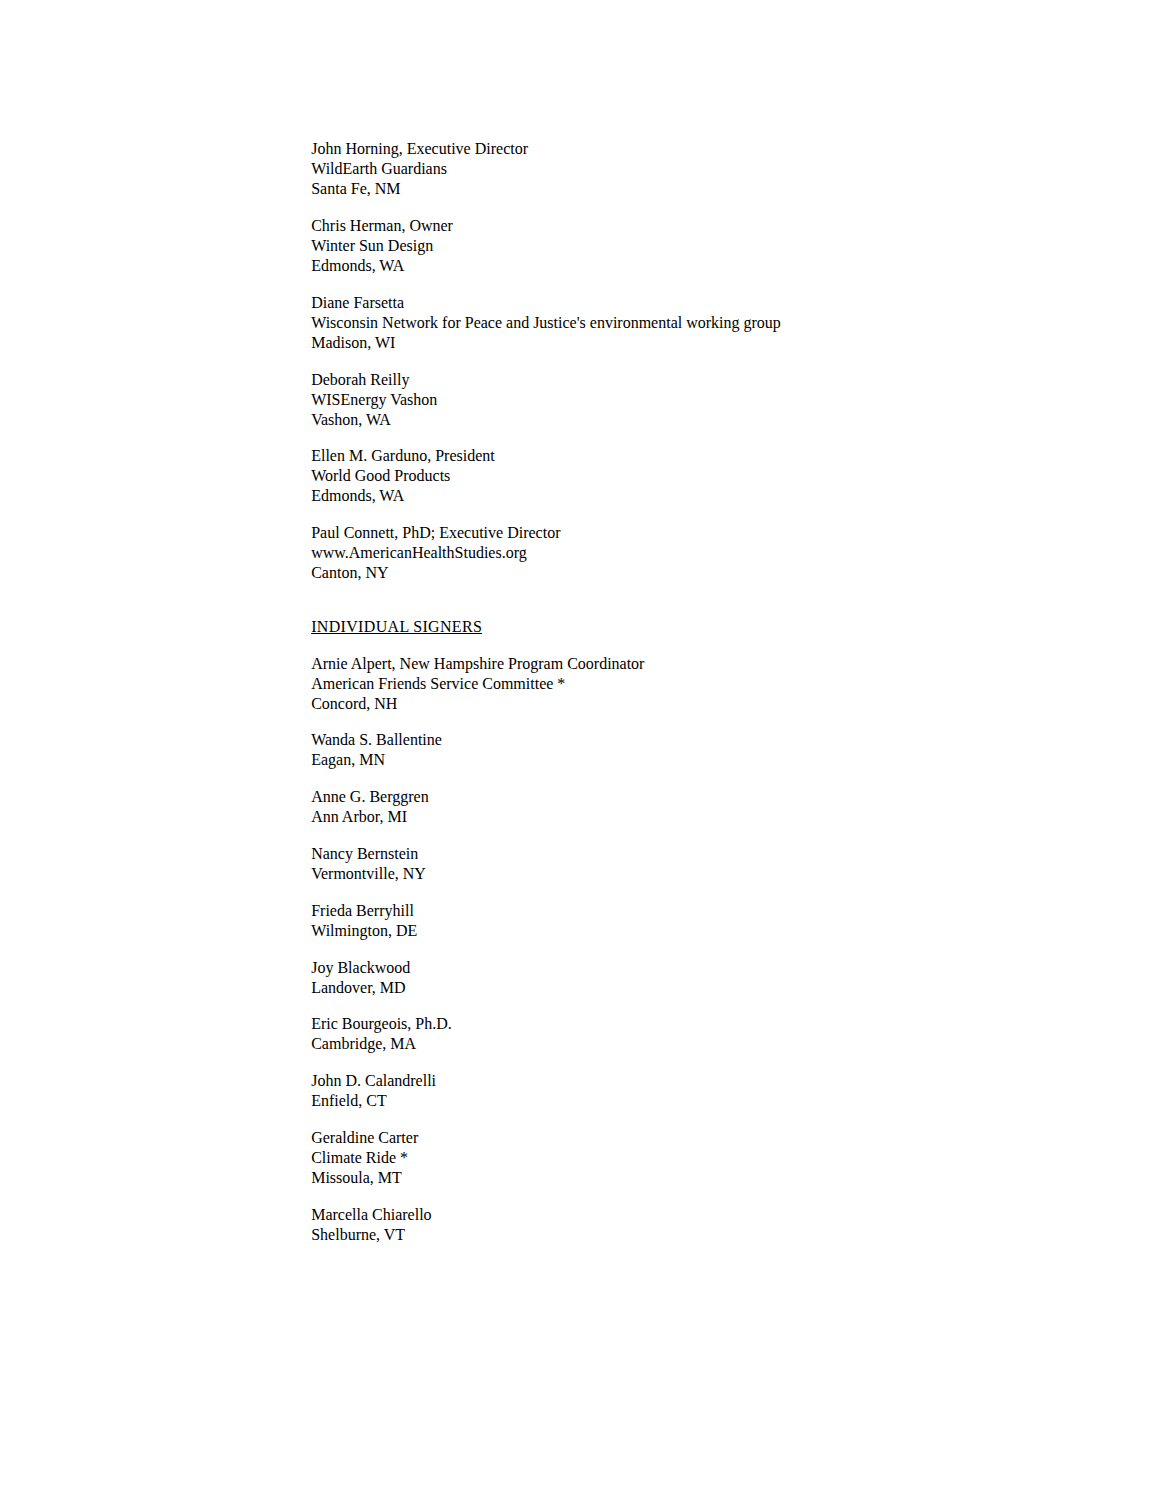John Horning, Executive Director
WildEarth Guardians
Santa Fe, NM
Chris Herman, Owner
Winter Sun Design
Edmonds, WA
Diane Farsetta
Wisconsin Network for Peace and Justice's environmental working group
Madison, WI
Deborah Reilly
WISEnergy Vashon
Vashon, WA
Ellen M. Garduno, President
World Good Products
Edmonds, WA
Paul Connett, PhD; Executive Director
www.AmericanHealthStudies.org
Canton, NY
INDIVIDUAL SIGNERS
Arnie Alpert, New Hampshire Program Coordinator
American Friends Service Committee *
Concord, NH
Wanda S. Ballentine
Eagan, MN
Anne G. Berggren
Ann Arbor, MI
Nancy Bernstein
Vermontville, NY
Frieda Berryhill
Wilmington, DE
Joy Blackwood
Landover, MD
Eric Bourgeois, Ph.D.
Cambridge, MA
John D. Calandrelli
Enfield, CT
Geraldine Carter
Climate Ride *
Missoula, MT
Marcella Chiarello
Shelburne, VT